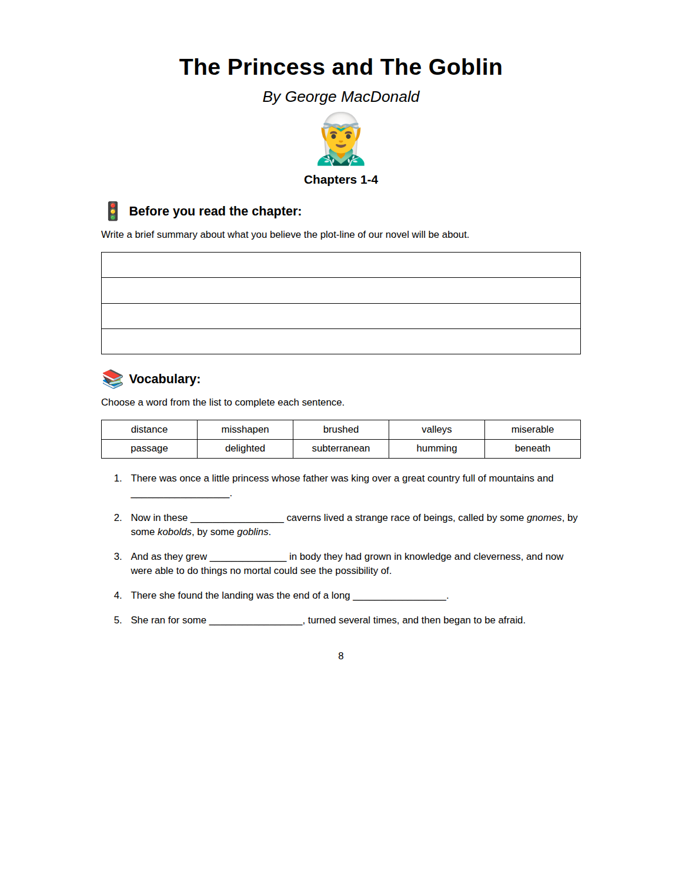The Princess and The Goblin
By George MacDonald
🧝‍♂️
Chapters 1-4
🚦
Before you read the chapter:
Write a brief summary about what you believe the plot-line of our novel will be about.
📚
Vocabulary:
Choose a word from the list to complete each sentence.
| distance | misshapen | brushed | valleys | miserable |
| passage | delighted | subterranean | humming | beneath |
There was once a little princess whose father was king over a great country full of mountains and __________________.
Now in these _________________ caverns lived a strange race of beings, called by some gnomes, by some kobolds, by some goblins.
And as they grew ______________ in body they had grown in knowledge and cleverness, and now were able to do things no mortal could see the possibility of.
There she found the landing was the end of a long _________________.
She ran for some _________________, turned several times, and then began to be afraid.
8